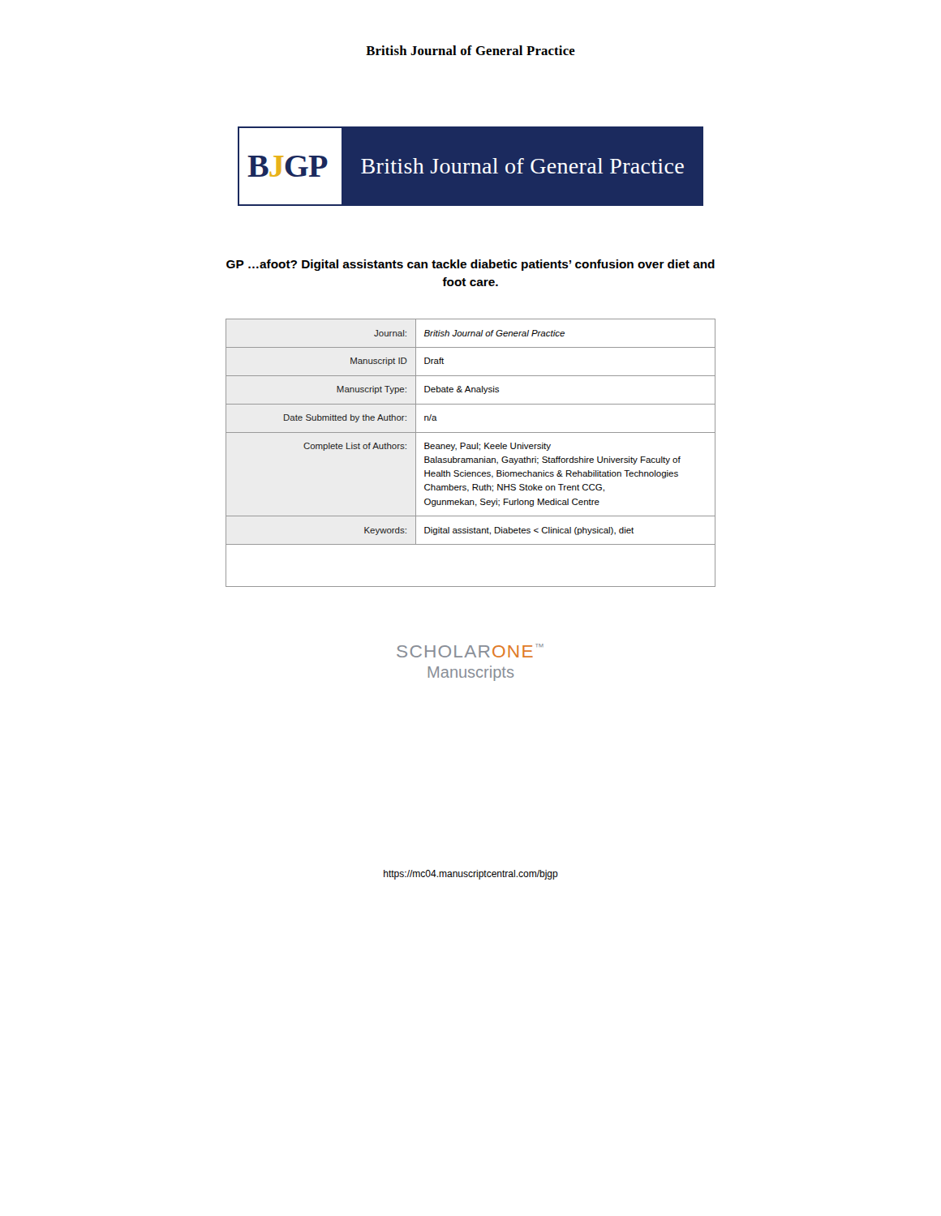British Journal of General Practice
BJGP
British Journal of General Practice
GP …afoot? Digital assistants can tackle diabetic patients’ confusion over diet and foot care.
| Journal: | British Journal of General Practice |
| Manuscript ID | Draft |
| Manuscript Type: | Debate & Analysis |
| Date Submitted by the Author: | n/a |
| Complete List of Authors: | Beaney, Paul; Keele University Balasubramanian, Gayathri; Staffordshire University Faculty of Health Sciences, Biomechanics & Rehabilitation Technologies Chambers, Ruth; NHS Stoke on Trent CCG, Ogunmekan, Seyi; Furlong Medical Centre |
| Keywords: | Digital assistant, Diabetes < Clinical (physical), diet |
SCHOLARONE™
Manuscripts
https://mc04.manuscriptcentral.com/bjgp